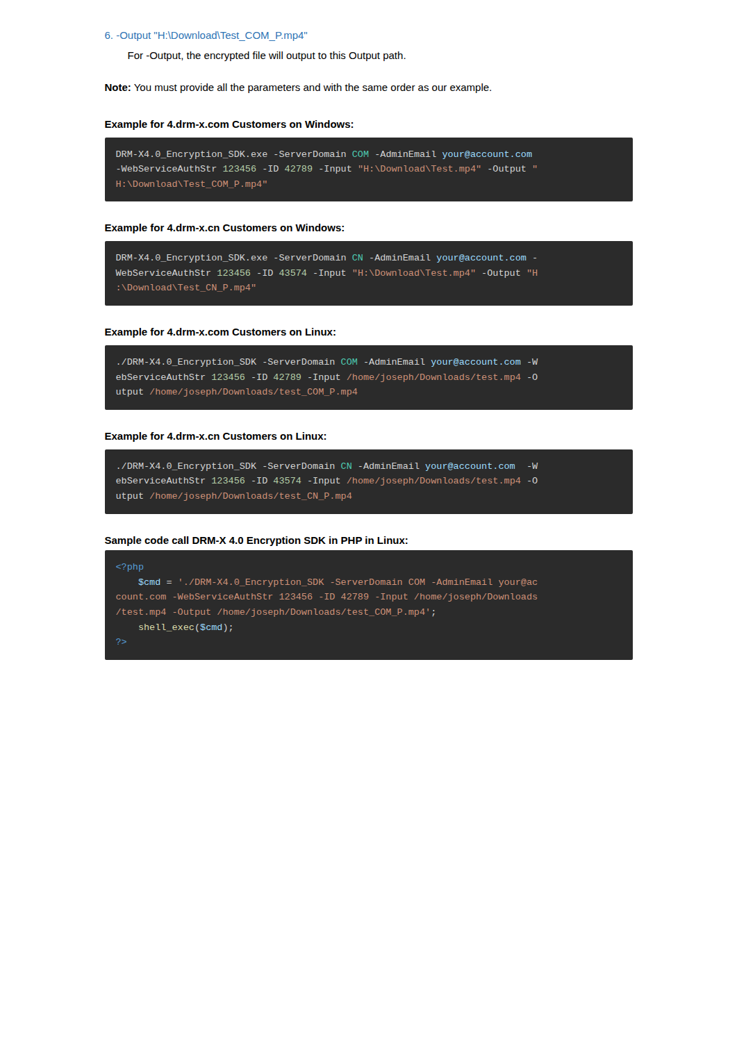6. -Output "H:\Download\Test_COM_P.mp4"
For -Output, the encrypted file will output to this Output path.
Note: You must provide all the parameters and with the same order as our example.
Example for 4.drm-x.com Customers on Windows:
DRM-X4.0_Encryption_SDK.exe -ServerDomain COM -AdminEmail your@account.com
-WebServiceAuthStr 123456 -ID 42789 -Input "H:\Download\Test.mp4" -Output "
H:\Download\Test_COM_P.mp4"
Example for 4.drm-x.cn Customers on Windows:
DRM-X4.0_Encryption_SDK.exe -ServerDomain CN -AdminEmail your@account.com -
WebServiceAuthStr 123456 -ID 43574 -Input "H:\Download\Test.mp4" -Output "H
:\Download\Test_CN_P.mp4"
Example for 4.drm-x.com Customers on Linux:
./DRM-X4.0_Encryption_SDK -ServerDomain COM -AdminEmail your@account.com -W
ebServiceAuthStr 123456 -ID 42789 -Input /home/joseph/Downloads/test.mp4 -O
utput /home/joseph/Downloads/test_COM_P.mp4
Example for 4.drm-x.cn Customers on Linux:
./DRM-X4.0_Encryption_SDK -ServerDomain CN -AdminEmail your@account.com  -W
ebServiceAuthStr 123456 -ID 43574 -Input /home/joseph/Downloads/test.mp4 -O
utput /home/joseph/Downloads/test_CN_P.mp4
Sample code call DRM-X 4.0 Encryption SDK in PHP in Linux:
<?php
    $cmd = './DRM-X4.0_Encryption_SDK -ServerDomain COM -AdminEmail your@ac
count.com -WebServiceAuthStr 123456 -ID 42789 -Input /home/joseph/Downloads
/test.mp4 -Output /home/joseph/Downloads/test_COM_P.mp4';
    shell_exec($cmd);
?>